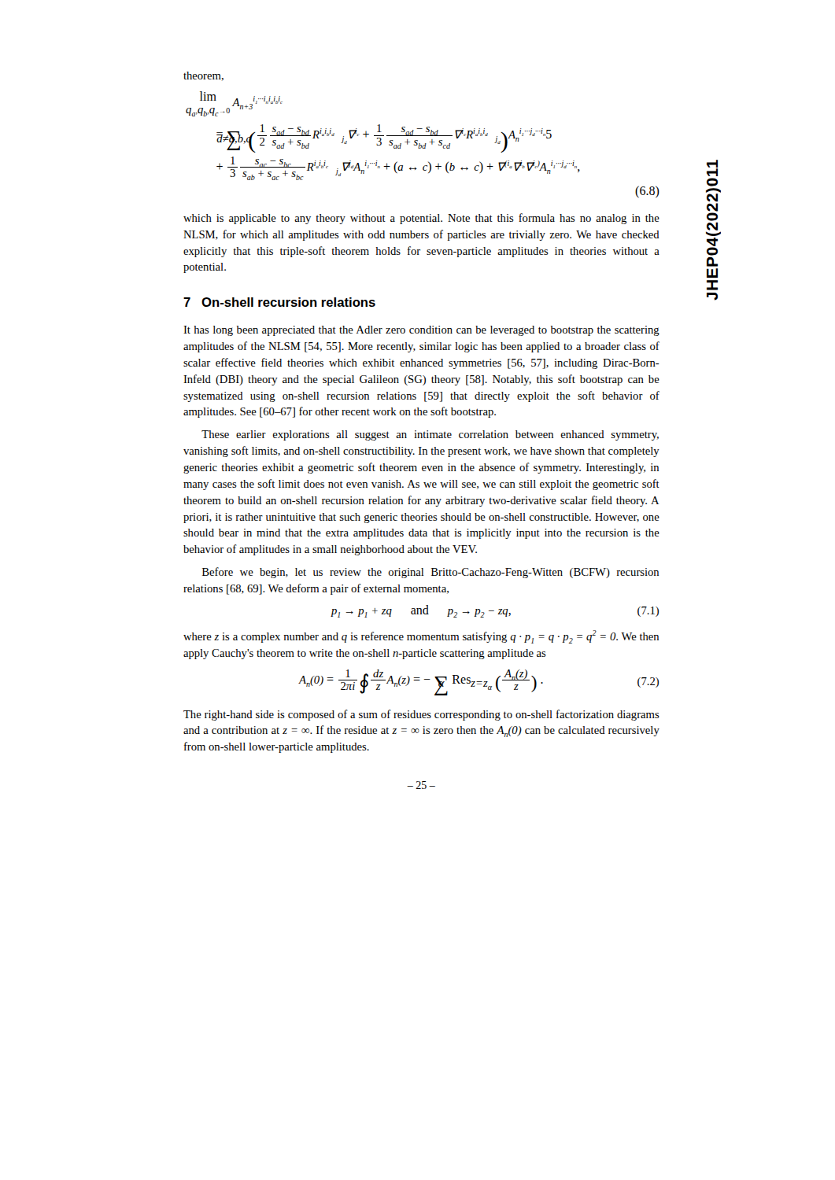JHEP04(2022)011
theorem,
lim qa,qb,qc→0 An+3i1···iniaibic
= ∑d≠a,b,c (12 sad − sbd sad + sbd Riaibid jd∇ic + 13 sad − sbd sad + sbd + scd∇icRiaibid jd) Ani1···jd···in5
+ 13 sac − sbc sab + sac + sbc Riaibic jd∇jdAni1···in + (a ↔ c) + (b ↔ c) + ∇(ia∇ib∇ic)Ani1···jd···in,
(6.8)
which is applicable to any theory without a potential. Note that this formula has no analog in the NLSM, for which all amplitudes with odd numbers of particles are trivially zero. We have checked explicitly that this triple-soft theorem holds for seven-particle amplitudes in theories without a potential.
7 On-shell recursion relations
It has long been appreciated that the Adler zero condition can be leveraged to bootstrap the scattering amplitudes of the NLSM [54, 55]. More recently, similar logic has been applied to a broader class of scalar effective field theories which exhibit enhanced symmetries [56, 57], including Dirac-Born-Infeld (DBI) theory and the special Galileon (SG) theory [58]. Notably, this soft bootstrap can be systematized using on-shell recursion relations [59] that directly exploit the soft behavior of amplitudes. See [60–67] for other recent work on the soft bootstrap.
These earlier explorations all suggest an intimate correlation between enhanced symmetry, vanishing soft limits, and on-shell constructibility. In the present work, we have shown that completely generic theories exhibit a geometric soft theorem even in the absence of symmetry. Interestingly, in many cases the soft limit does not even vanish. As we will see, we can still exploit the geometric soft theorem to build an on-shell recursion relation for any arbitrary two-derivative scalar field theory. A priori, it is rather unintuitive that such generic theories should be on-shell constructible. However, one should bear in mind that the extra amplitudes data that is implicitly input into the recursion is the behavior of amplitudes in a small neighborhood about the VEV.
Before we begin, let us review the original Britto-Cachazo-Feng-Witten (BCFW) recursion relations [68, 69]. We deform a pair of external momenta,
p1 → p1 + zq and p2 → p2 − zq,
(7.1)
where z is a complex number and q is reference momentum satisfying q · p1 = q · p2 = q2 = 0. We then apply Cauchy's theorem to write the on-shell n-particle scattering amplitude as
An(0) = 12πi∮dz z An(z) = − ∑α Resz=zα (An(z) z) .
(7.2)
The right-hand side is composed of a sum of residues corresponding to on-shell factorization diagrams and a contribution at z = ∞. If the residue at z = ∞ is zero then the An(0) can be calculated recursively from on-shell lower-particle amplitudes.
– 25 –